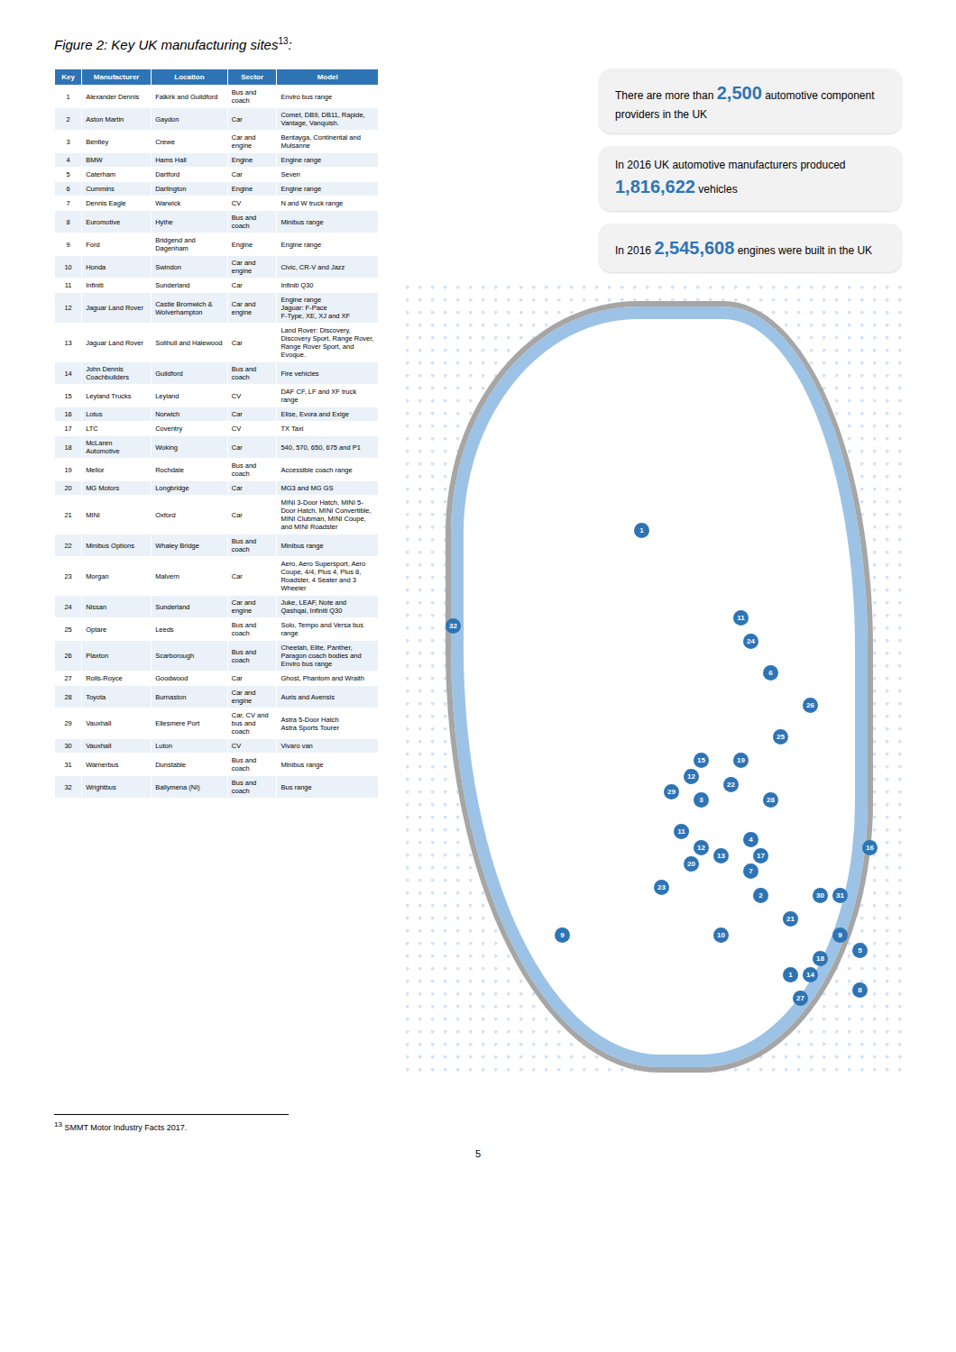Figure 2: Key UK manufacturing sites13:
| Key | Manufacturer | Location | Sector | Model |
| --- | --- | --- | --- | --- |
| 1 | Alexander Dennis | Falkirk and Guildford | Bus and coach | Enviro bus range |
| 2 | Aston Martin | Gaydon | Car | Comet, DB9, DB11, Rapide, Vantage, Vanquish. |
| 3 | Bentley | Crewe | Car and engine | Bentayga, Continental and Mulsanne |
| 4 | BMW | Hams Hall | Engine | Engine range |
| 5 | Caterham | Dartford | Car | Seven |
| 6 | Cummins | Darlington | Engine | Engine range |
| 7 | Dennis Eagle | Warwick | CV | N and W truck range |
| 8 | Euromotive | Hythe | Bus and coach | Minibus range |
| 9 | Ford | Bridgend and Dagenham | Engine | Engine range |
| 10 | Honda | Swindon | Car and engine | Civic, CR-V and Jazz |
| 11 | Infiniti | Sunderland | Car | Infiniti Q30 |
| 12 | Jaguar Land Rover | Castle Bromwich & Wolverhampton | Car and engine | Engine range Jaguar: F-Pace F-Type, XE, XJ and XF |
| 13 | Jaguar Land Rover | Solihull and Halewood | Car | Land Rover: Discovery, Discovery Sport, Range Rover, Range Rover Sport, and Evoque. |
| 14 | John Dennis Coachbuilders | Guildford | Bus and coach | Fire vehicles |
| 15 | Leyland Trucks | Leyland | CV | DAF CF, LF and XF truck range |
| 16 | Lotus | Norwich | Car | Elise, Evora and Exige |
| 17 | LTC | Coventry | CV | TX Taxi |
| 18 | McLaren Automotive | Woking | Car | 540, 570, 650, 675 and P1 |
| 19 | Mellor | Rochdale | Bus and coach | Accessible coach range |
| 20 | MG Motors | Longbridge | Car | MG3 and MG GS |
| 21 | MINI | Oxford | Car | MINI 3-Door Hatch, MINI 5-Door Hatch, MINI Convertible, MINI Clubman, MINI Coupé, and MINI Roadster |
| 22 | Minibus Options | Whaley Bridge | Bus and coach | Minibus range |
| 23 | Morgan | Malvern | Car | Aero, Aero Supersport, Aero Coupe, 4/4, Plus 4, Plus 8, Roadster, 4 Seater and 3 Wheeler |
| 24 | Nissan | Sunderland | Car and engine | Juke, LEAF, Note and Qashqai, Infiniti Q30 |
| 25 | Optare | Leeds | Bus and coach | Solo, Tempo and Versa bus range |
| 26 | Plaxton | Scarborough | Bus and coach | Cheetah, Elite, Panther, Paragon coach bodies and Enviro bus range |
| 27 | Rolls-Royce | Goodwood | Car | Ghost, Phantom and Wraith |
| 28 | Toyota | Burnaston | Car and engine | Auris and Avensis |
| 29 | Vauxhall | Ellesmere Port | Car, CV and bus and coach | Astra 5-Door Hatch Astra Sports Tourer |
| 30 | Vauxhall | Luton | CV | Vivaro van |
| 31 | Warnerbus | Dunstable | Bus and coach | Minibus range |
| 32 | Wrightbus | Ballymena (NI) | Bus and coach | Bus range |
There are more than 2,500 automotive component providers in the UK
In 2016 UK automotive manufacturers produced 1,816,622 vehicles
In 2016 2,545,608 engines were built in the UK
1
32
11
24
6
26
25
15
19
12
22
29
3
28
11
12
4
13
17
20
7
16
23
2
30
31
21
9
10
9
5
18
1
14
27
8
13 SMMT Motor Industry Facts 2017.
5